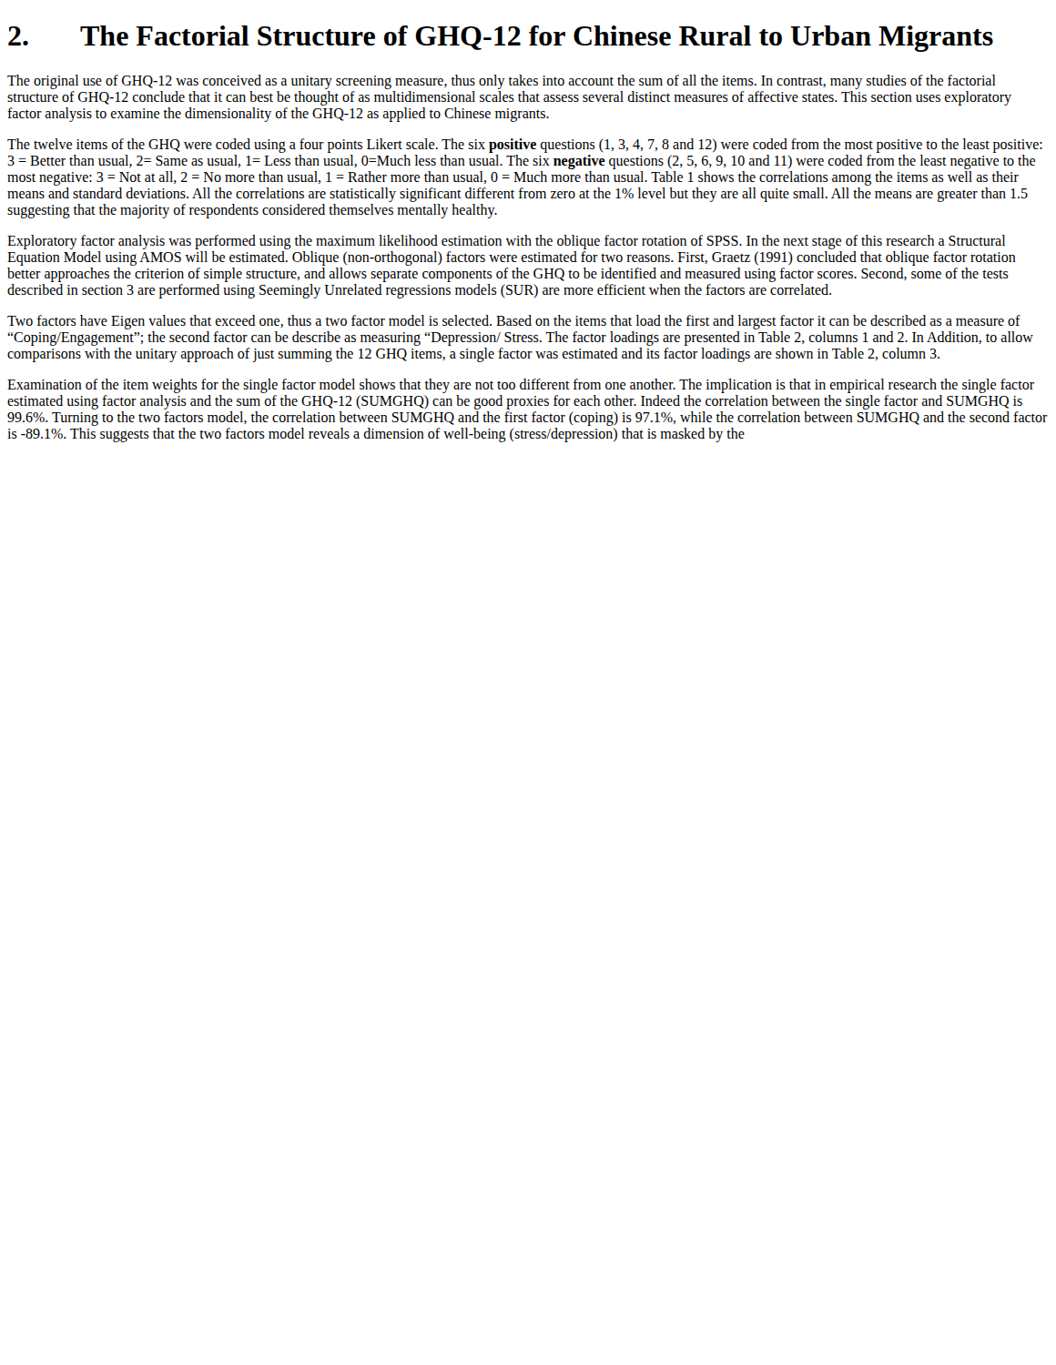2. The Factorial Structure of GHQ-12 for Chinese Rural to Urban Migrants
The original use of GHQ-12 was conceived as a unitary screening measure, thus only takes into account the sum of all the items. In contrast, many studies of the factorial structure of GHQ-12 conclude that it can best be thought of as multidimensional scales that assess several distinct measures of affective states. This section uses exploratory factor analysis to examine the dimensionality of the GHQ-12 as applied to Chinese migrants.
The twelve items of the GHQ were coded using a four points Likert scale. The six positive questions (1, 3, 4, 7, 8 and 12) were coded from the most positive to the least positive: 3 = Better than usual, 2= Same as usual, 1= Less than usual, 0=Much less than usual. The six negative questions (2, 5, 6, 9, 10 and 11) were coded from the least negative to the most negative: 3 = Not at all, 2 = No more than usual, 1 = Rather more than usual, 0 = Much more than usual. Table 1 shows the correlations among the items as well as their means and standard deviations. All the correlations are statistically significant different from zero at the 1% level but they are all quite small. All the means are greater than 1.5 suggesting that the majority of respondents considered themselves mentally healthy.
Exploratory factor analysis was performed using the maximum likelihood estimation with the oblique factor rotation of SPSS. In the next stage of this research a Structural Equation Model using AMOS will be estimated. Oblique (non-orthogonal) factors were estimated for two reasons. First, Graetz (1991) concluded that oblique factor rotation better approaches the criterion of simple structure, and allows separate components of the GHQ to be identified and measured using factor scores. Second, some of the tests described in section 3 are performed using Seemingly Unrelated regressions models (SUR) are more efficient when the factors are correlated.
Two factors have Eigen values that exceed one, thus a two factor model is selected. Based on the items that load the first and largest factor it can be described as a measure of “Coping/Engagement”; the second factor can be describe as measuring “Depression/ Stress. The factor loadings are presented in Table 2, columns 1 and 2. In Addition, to allow comparisons with the unitary approach of just summing the 12 GHQ items, a single factor was estimated and its factor loadings are shown in Table 2, column 3.
Examination of the item weights for the single factor model shows that they are not too different from one another. The implication is that in empirical research the single factor estimated using factor analysis and the sum of the GHQ-12 (SUMGHQ) can be good proxies for each other. Indeed the correlation between the single factor and SUMGHQ is 99.6%. Turning to the two factors model, the correlation between SUMGHQ and the first factor (coping) is 97.1%, while the correlation between SUMGHQ and the second factor is -89.1%. This suggests that the two factors model reveals a dimension of well-being (stress/depression) that is masked by the